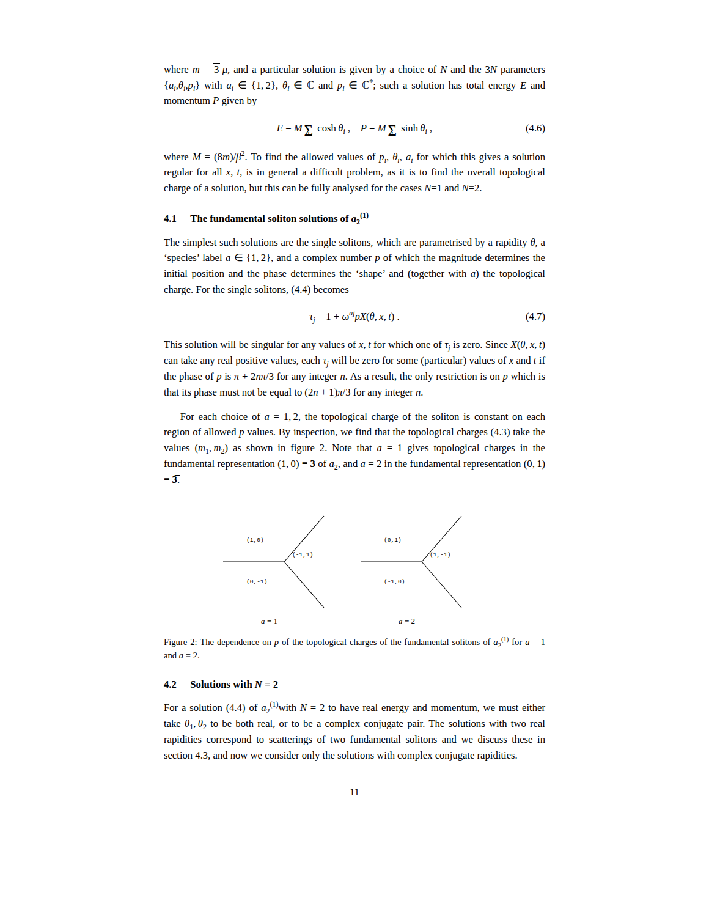where m = 3 μ, and a particular solution is given by a choice of N and the 3N parameters {ai,θi,pi} with ai ∈ {1, 2}, θi ∈ ℂ and pi ∈ ℂ*; such a solution has total energy E and momentum P given by
E = MΣi cosh θi , P = MΣi sinh θi , (4.6)
where M = (8m)/β2. To find the allowed values of pi, θi, ai for which this gives a solution regular for all x, t, is in general a difficult problem, as it is to find the overall topological charge of a solution, but this can be fully analysed for the cases N=1 and N=2.
4.1 The fundamental soliton solutions of a2(1)
The simplest such solutions are the single solitons, which are parametrised by a rapidity θ, a ‘species’ label a ∈ {1, 2}, and a complex number p of which the magnitude determines the initial position and the phase determines the ‘shape’ and (together with a) the topological charge. For the single solitons, (4.4) becomes
τj = 1 + ωajpX(θ, x, t) . (4.7)
This solution will be singular for any values of x, t for which one of τj is zero. Since X(θ, x, t) can take any real positive values, each τj will be zero for some (particular) values of x and t if the phase of p is π + 2nπ/3 for any integer n. As a result, the only restriction is on p which is that its phase must not be equal to (2n + 1)π/3 for any integer n.
For each choice of a = 1, 2, the topological charge of the soliton is constant on each region of allowed p values. By inspection, we find that the topological charges (4.3) take the values (m1, m2) as shown in figure 2. Note that a = 1 gives topological charges in the fundamental representation (1, 0) ≡ 3 of a2, and a = 2 in the fundamental representation (0, 1) ≡ 3̅.
(1,0) (0,-1) (-1,1) (0,1) (-1,0) (1,-1) a a = 1 = 2
Figure 2: The dependence on p of the topological charges of the fundamental solitons of a2(1) for a = 1 and a = 2.
4.2 Solutions with N = 2
For a solution (4.4) of a2(1)with N = 2 to have real energy and momentum, we must either take θ1, θ2 to be both real, or to be a complex conjugate pair. The solutions with two real rapidities correspond to scatterings of two fundamental solitons and we discuss these in section 4.3, and now we consider only the solutions with complex conjugate rapidities.
11